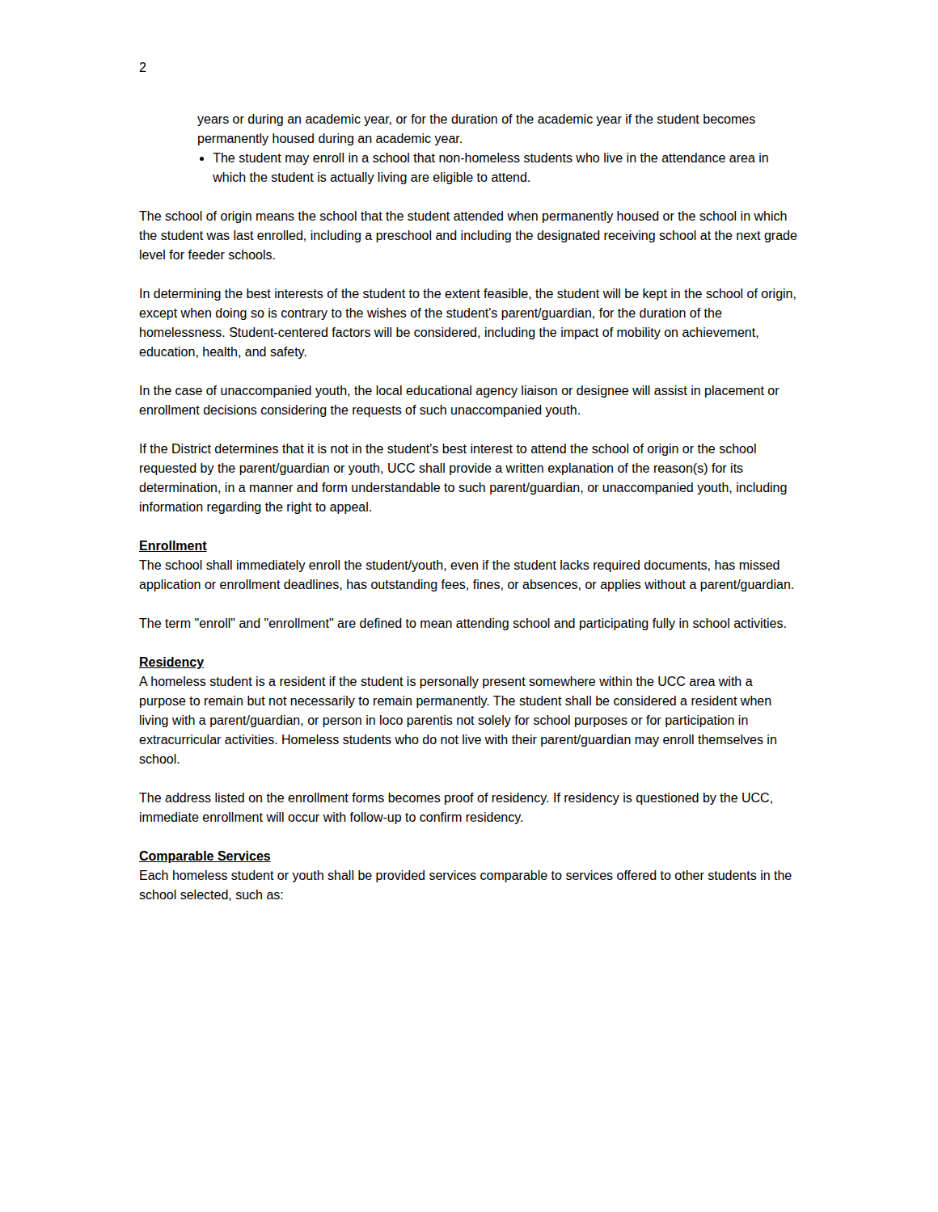2
years or during an academic year, or for the duration of the academic year if the student becomes permanently housed during an academic year.
The student may enroll in a school that non-homeless students who live in the attendance area in which the student is actually living are eligible to attend.
The school of origin means the school that the student attended when permanently housed or the school in which the student was last enrolled, including a preschool and including the designated receiving school at the next grade level for feeder schools.
In determining the best interests of the student to the extent feasible, the student will be kept in the school of origin, except when doing so is contrary to the wishes of the student's parent/guardian, for the duration of the homelessness. Student-centered factors will be considered, including the impact of mobility on achievement, education, health, and safety.
In the case of unaccompanied youth, the local educational agency liaison or designee will assist in placement or enrollment decisions considering the requests of such unaccompanied youth.
If the District determines that it is not in the student's best interest to attend the school of origin or the school requested by the parent/guardian or youth, UCC shall provide a written explanation of the reason(s) for its determination, in a manner and form understandable to such parent/guardian, or unaccompanied youth, including information regarding the right to appeal.
Enrollment
The school shall immediately enroll the student/youth, even if the student lacks required documents, has missed application or enrollment deadlines, has outstanding fees, fines, or absences, or applies without a parent/guardian.
The term "enroll" and "enrollment" are defined to mean attending school and participating fully in school activities.
Residency
A homeless student is a resident if the student is personally present somewhere within the UCC area with a purpose to remain but not necessarily to remain permanently. The student shall be considered a resident when living with a parent/guardian, or person in loco parentis not solely for school purposes or for participation in extracurricular activities. Homeless students who do not live with their parent/guardian may enroll themselves in school.
The address listed on the enrollment forms becomes proof of residency. If residency is questioned by the UCC, immediate enrollment will occur with follow-up to confirm residency.
Comparable Services
Each homeless student or youth shall be provided services comparable to services offered to other students in the school selected, such as: